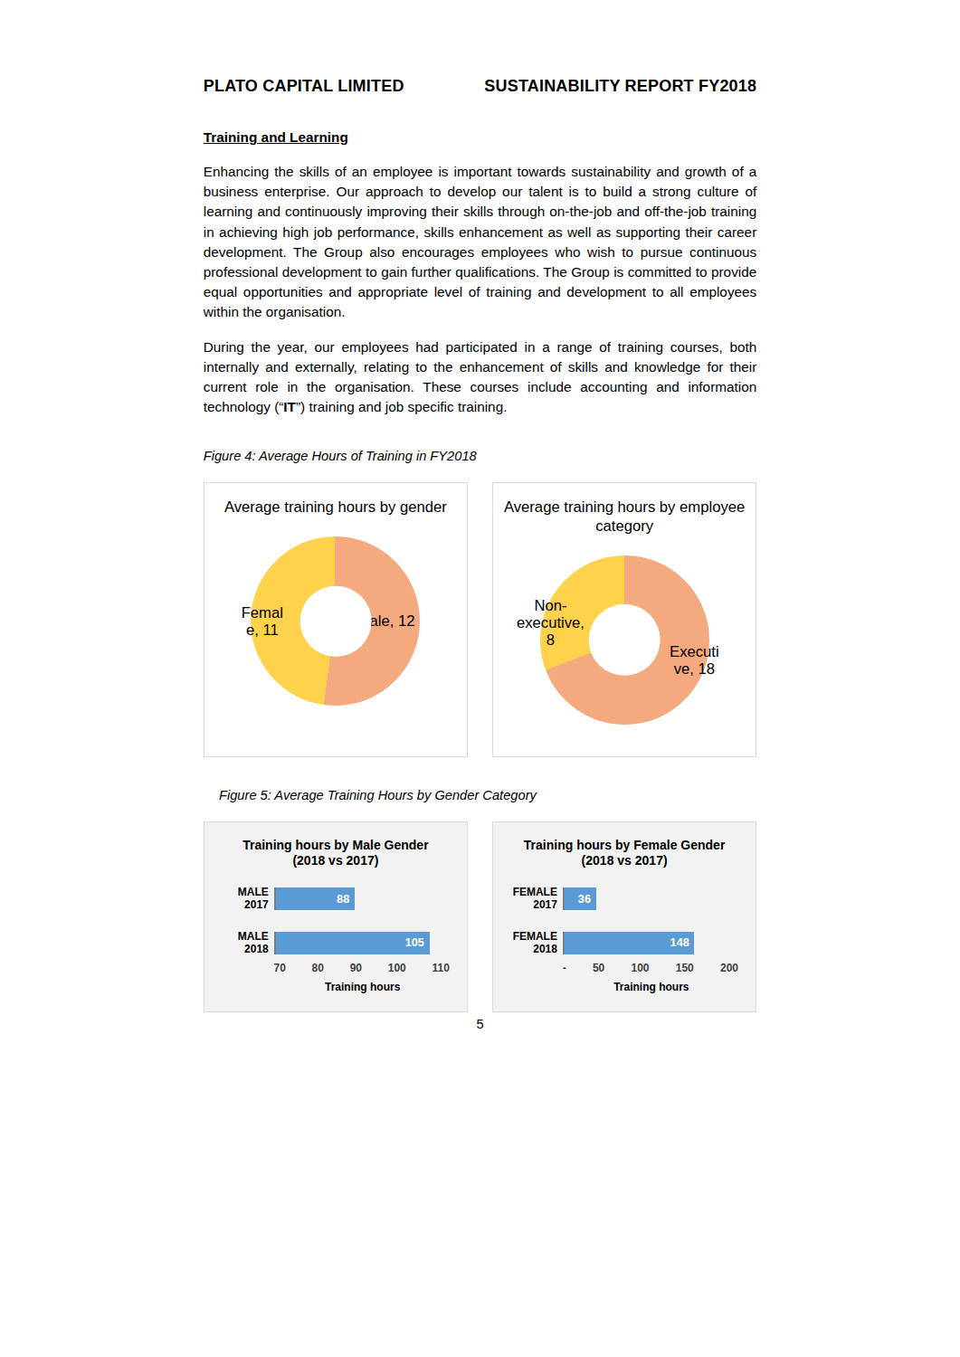PLATO CAPITAL LIMITED
SUSTAINABILITY REPORT FY2018
Training and Learning
Enhancing the skills of an employee is important towards sustainability and growth of a business enterprise. Our approach to develop our talent is to build a strong culture of learning and continuously improving their skills through on-the-job and off-the-job training in achieving high job performance, skills enhancement as well as supporting their career development. The Group also encourages employees who wish to pursue continuous professional development to gain further qualifications. The Group is committed to provide equal opportunities and appropriate level of training and development to all employees within the organisation.
During the year, our employees had participated in a range of training courses, both internally and externally, relating to the enhancement of skills and knowledge for their current role in the organisation. These courses include accounting and information technology (“IT”) training and job specific training.
Figure 4: Average Hours of Training in FY2018
Average training hours by gender
Male, 12 Femal e, 11
Average training hours by employee category
Executi ve, 18 Non-executive, 8
Figure 5: Average Training Hours by Gender Category
Training hours by Male Gender
(2018 vs 2017)
MALE 2017
88
MALE 2018
105
708090100110
Training hours
Training hours by Female Gender
(2018 vs 2017)
FEMALE 2017
36
FEMALE 2018
148
-50100150200
Training hours
5